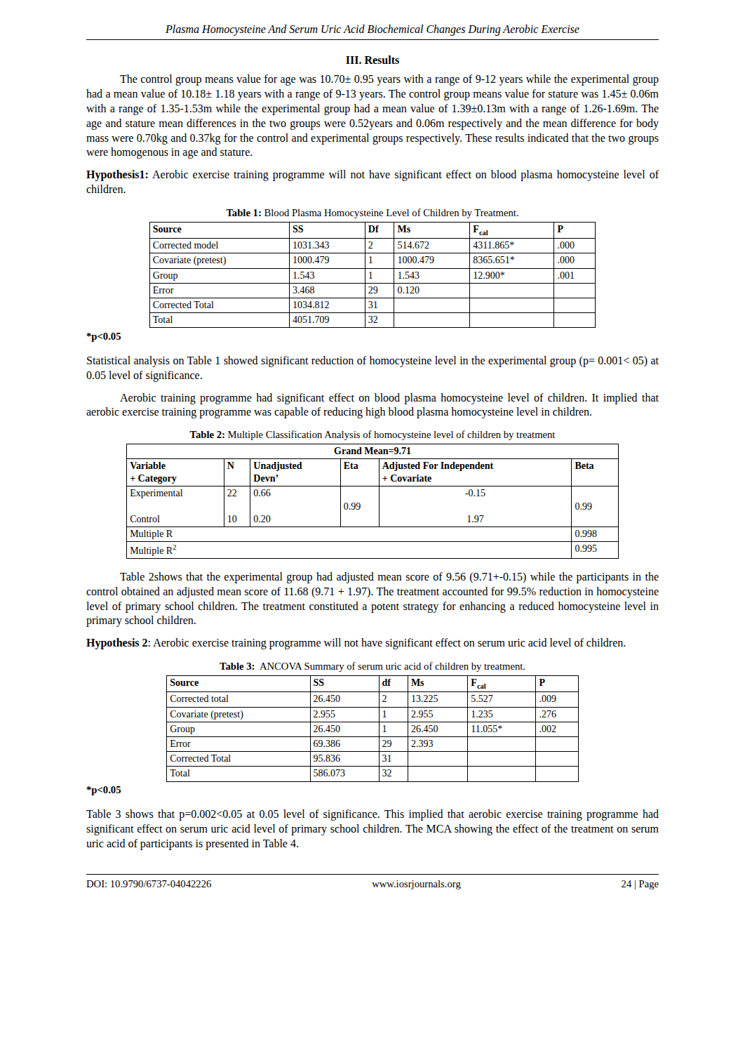Plasma Homocysteine And Serum Uric Acid Biochemical Changes During Aerobic Exercise
III. Results
The control group means value for age was 10.70± 0.95 years with a range of 9-12 years while the experimental group had a mean value of 10.18± 1.18 years with a range of 9-13 years. The control group means value for stature was 1.45± 0.06m with a range of 1.35-1.53m while the experimental group had a mean value of 1.39±0.13m with a range of 1.26-1.69m. The age and stature mean differences in the two groups were 0.52years and 0.06m respectively and the mean difference for body mass were 0.70kg and 0.37kg for the control and experimental groups respectively. These results indicated that the two groups were homogenous in age and stature.
Hypothesis1: Aerobic exercise training programme will not have significant effect on blood plasma homocysteine level of children.
Table 1: Blood Plasma Homocysteine Level of Children by Treatment.
| Source | SS | Df | Ms | F cal | P |
| --- | --- | --- | --- | --- | --- |
| Corrected model | 1031.343 | 2 | 514.672 | 4311.865* | .000 |
| Covariate (pretest) | 1000.479 | 1 | 1000.479 | 8365.651* | .000 |
| Group | 1.543 | 1 | 1.543 | 12.900* | .001 |
| Error | 3.468 | 29 | 0.120 | | |
| Corrected Total | 1034.812 | 31 | | | |
| Total | 4051.709 | 32 | | | |
*p<0.05
Statistical analysis on Table 1 showed significant reduction of homocysteine level in the experimental group (p= 0.001< 05) at 0.05 level of significance.
Aerobic training programme had significant effect on blood plasma homocysteine level of children. It implied that aerobic exercise training programme was capable of reducing high blood plasma homocysteine level in children.
Table 2: Multiple Classification Analysis of homocysteine level of children by treatment
| Grand Mean=9.71 |
| Variable + Category | N | Unadjusted Devn’ | Eta | Adjusted For Independent + Covariate | Beta |
| Experimental Control | 22 10 | 0.66 0.20 | 0.99 | -0.15 1.97 | 0.99 |
| Multiple R | 0.998 |
| Multiple R 2 | 0.995 |
Table 2shows that the experimental group had adjusted mean score of 9.56 (9.71+-0.15) while the participants in the control obtained an adjusted mean score of 11.68 (9.71 + 1.97). The treatment accounted for 99.5% reduction in homocysteine level of primary school children. The treatment constituted a potent strategy for enhancing a reduced homocysteine level in primary school children.
Hypothesis 2: Aerobic exercise training programme will not have significant effect on serum uric acid level of children.
Table 3: ANCOVA Summary of serum uric acid of children by treatment.
| Source | SS | df | Ms | F cal | P |
| --- | --- | --- | --- | --- | --- |
| Corrected total | 26.450 | 2 | 13.225 | 5.527 | .009 |
| Covariate (pretest) | 2.955 | 1 | 2.955 | 1.235 | .276 |
| Group | 26.450 | 1 | 26.450 | 11.055* | .002 |
| Error | 69.386 | 29 | 2.393 | | |
| Corrected Total | 95.836 | 31 | | | |
| Total | 586.073 | 32 | | | |
*p<0.05
Table 3 shows that p=0.002<0.05 at 0.05 level of significance. This implied that aerobic exercise training programme had significant effect on serum uric acid level of primary school children. The MCA showing the effect of the treatment on serum uric acid of participants is presented in Table 4.
DOI: 10.9790/6737-04042226
www.iosrjournals.org
24 | Page